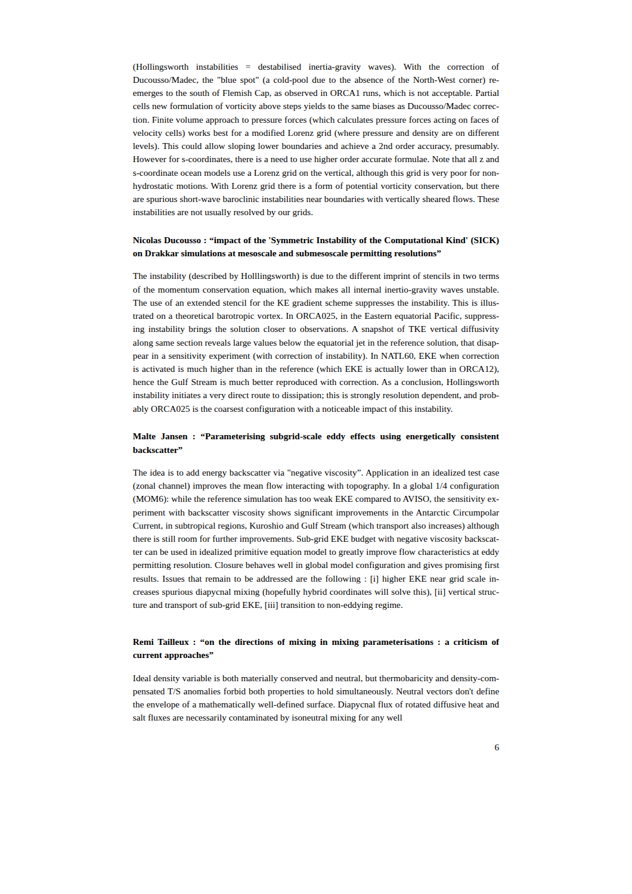(Hollingsworth instabilities = destabilised inertia-gravity waves). With the correction of Ducousso/Madec, the "blue spot" (a cold-pool due to the absence of the North-West corner) re-emerges to the south of Flemish Cap, as observed in ORCA1 runs, which is not acceptable. Partial cells new formulation of vorticity above steps yields to the same biases as Ducousso/Madec correction. Finite volume approach to pressure forces (which calculates pressure forces acting on faces of velocity cells) works best for a modified Lorenz grid (where pressure and density are on different levels). This could allow sloping lower boundaries and achieve a 2nd order accuracy, presumably. However for s-coordinates, there is a need to use higher order accurate formulae. Note that all z and s-coordinate ocean models use a Lorenz grid on the vertical, although this grid is very poor for non-hydrostatic motions. With Lorenz grid there is a form of potential vorticity conservation, but there are spurious short-wave baroclinic instabilities near boundaries with vertically sheared flows. These instabilities are not usually resolved by our grids.
Nicolas Ducousso : “impact of the 'Symmetric Instability of the Computational Kind' (SICK) on Drakkar simulations at mesoscale and submesoscale permitting resolutions”
The instability (described by Holllingsworth) is due to the different imprint of stencils in two terms of the momentum conservation equation, which makes all internal inertio-gravity waves unstable. The use of an extended stencil for the KE gradient scheme suppresses the instability. This is illustrated on a theoretical barotropic vortex. In ORCA025, in the Eastern equatorial Pacific, suppressing instability brings the solution closer to observations. A snapshot of TKE vertical diffusivity along same section reveals large values below the equatorial jet in the reference solution, that disappear in a sensitivity experiment (with correction of instability). In NATL60, EKE when correction is activated is much higher than in the reference (which EKE is actually lower than in ORCA12), hence the Gulf Stream is much better reproduced with correction. As a conclusion, Hollingsworth instability initiates a very direct route to dissipation; this is strongly resolution dependent, and probably ORCA025 is the coarsest configuration with a noticeable impact of this instability.
Malte Jansen : “Parameterising subgrid-scale eddy effects using energetically consistent backscatter”
The idea is to add energy backscatter via "negative viscosity”. Application in an idealized test case (zonal channel) improves the mean flow interacting with topography. In a global 1/4 configuration (MOM6): while the reference simulation has too weak EKE compared to AVISO, the sensitivity experiment with backscatter viscosity shows significant improvements in the Antarctic Circumpolar Current, in subtropical regions, Kuroshio and Gulf Stream (which transport also increases) although there is still room for further improvements. Sub-grid EKE budget with negative viscosity backscatter can be used in idealized primitive equation model to greatly improve flow characteristics at eddy permitting resolution. Closure behaves well in global model configuration and gives promising first results. Issues that remain to be addressed are the following : [i] higher EKE near grid scale increases spurious diapycnal mixing (hopefully hybrid coordinates will solve this), [ii] vertical structure and transport of sub-grid EKE, [iii] transition to non-eddying regime.
Remi Tailleux : “on the directions of mixing in mixing parameterisations : a criticism of current approaches”
Ideal density variable is both materially conserved and neutral, but thermobaricity and density-compensated T/S anomalies forbid both properties to hold simultaneously. Neutral vectors don't define the envelope of a mathematically well-defined surface. Diapycnal flux of rotated diffusive heat and salt fluxes are necessarily contaminated by isoneutral mixing for any well
6